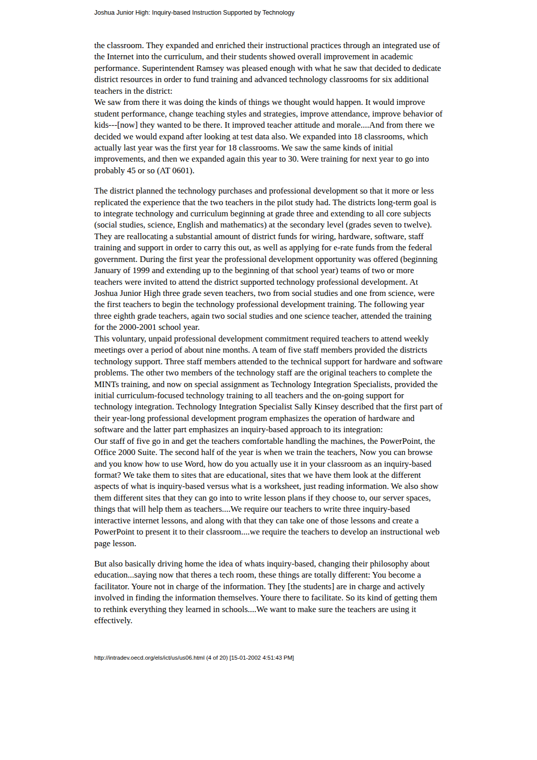Joshua Junior High: Inquiry-based Instruction Supported by Technology
the classroom. They expanded and enriched their instructional practices through an integrated use of the Internet into the curriculum, and their students showed overall improvement in academic performance. Superintendent Ramsey was pleased enough with what he saw that decided to dedicate district resources in order to fund training and advanced technology classrooms for six additional teachers in the district:
We saw from there it was doing the kinds of things we thought would happen. It would improve student performance, change teaching styles and strategies, improve attendance, improve behavior of kids---[now] they wanted to be there. It improved teacher attitude and morale....And from there we decided we would expand after looking at test data also. We expanded into 18 classrooms, which actually last year was the first year for 18 classrooms. We saw the same kinds of initial improvements, and then we expanded again this year to 30. Were training for next year to go into probably 45 or so (AT 0601).
The district planned the technology purchases and professional development so that it more or less replicated the experience that the two teachers in the pilot study had. The districts long-term goal is to integrate technology and curriculum beginning at grade three and extending to all core subjects (social studies, science, English and mathematics) at the secondary level (grades seven to twelve). They are reallocating a substantial amount of district funds for wiring, hardware, software, staff training and support in order to carry this out, as well as applying for e-rate funds from the federal government. During the first year the professional development opportunity was offered (beginning January of 1999 and extending up to the beginning of that school year) teams of two or more teachers were invited to attend the district supported technology professional development. At Joshua Junior High three grade seven teachers, two from social studies and one from science, were the first teachers to begin the technology professional development training. The following year three eighth grade teachers, again two social studies and one science teacher, attended the training for the 2000-2001 school year.
This voluntary, unpaid professional development commitment required teachers to attend weekly meetings over a period of about nine months. A team of five staff members provided the districts technology support. Three staff members attended to the technical support for hardware and software problems. The other two members of the technology staff are the original teachers to complete the MINTs training, and now on special assignment as Technology Integration Specialists, provided the initial curriculum-focused technology training to all teachers and the on-going support for technology integration. Technology Integration Specialist Sally Kinsey described that the first part of their year-long professional development program emphasizes the operation of hardware and software and the latter part emphasizes an inquiry-based approach to its integration:
Our staff of five go in and get the teachers comfortable handling the machines, the PowerPoint, the Office 2000 Suite. The second half of the year is when we train the teachers, Now you can browse and you know how to use Word, how do you actually use it in your classroom as an inquiry-based format? We take them to sites that are educational, sites that we have them look at the different aspects of what is inquiry-based versus what is a worksheet, just reading information. We also show them different sites that they can go into to write lesson plans if they choose to, our server spaces, things that will help them as teachers....We require our teachers to write three inquiry-based interactive internet lessons, and along with that they can take one of those lessons and create a PowerPoint to present it to their classroom....we require the teachers to develop an instructional web page lesson.
But also basically driving home the idea of whats inquiry-based, changing their philosophy about education...saying now that theres a tech room, these things are totally different: You become a facilitator. Youre not in charge of the information. They [the students] are in charge and actively involved in finding the information themselves. Youre there to facilitate. So its kind of getting them to rethink everything they learned in schools....We want to make sure the teachers are using it effectively.
http://intradev.oecd.org/els/ict/us/us06.html (4 of 20) [15-01-2002 4:51:43 PM]